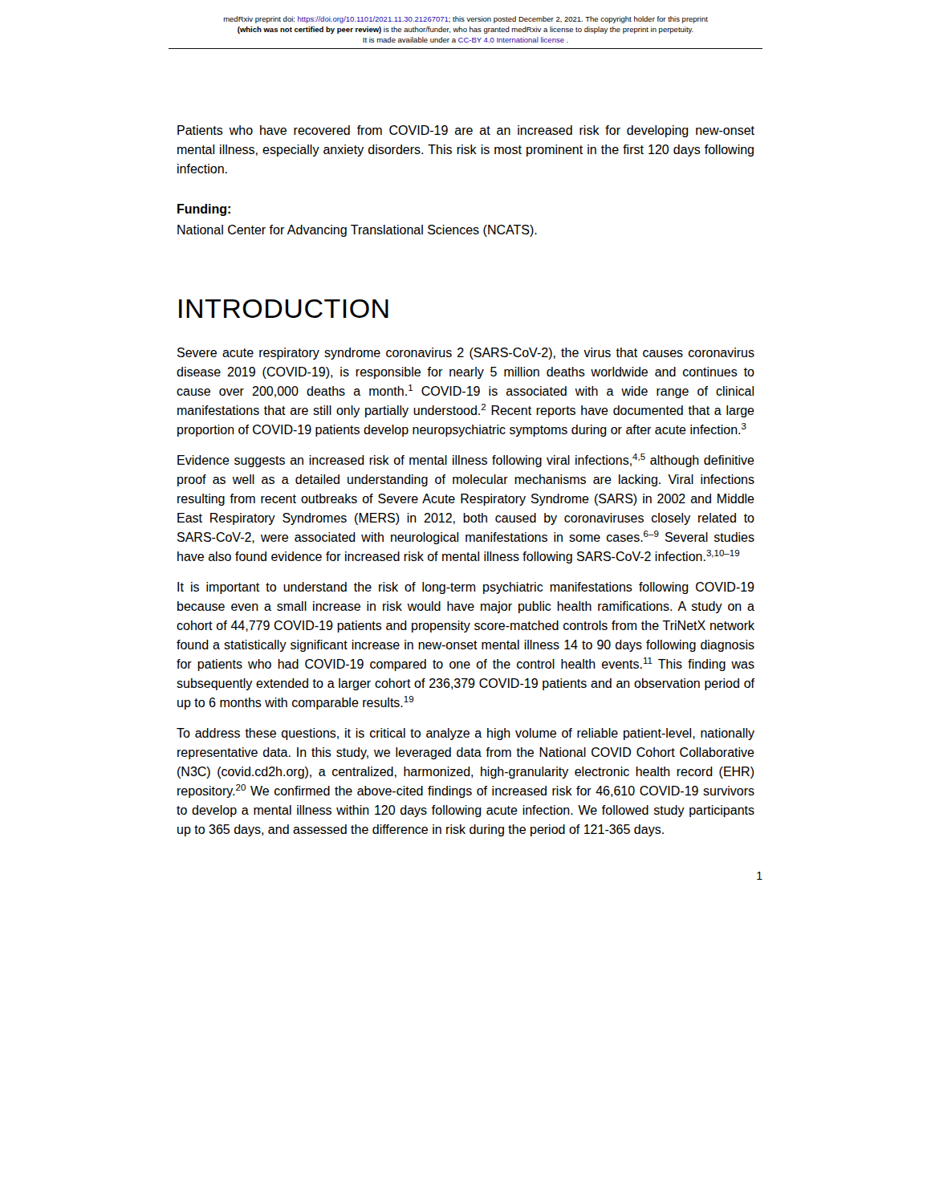medRxiv preprint doi: https://doi.org/10.1101/2021.11.30.21267071; this version posted December 2, 2021. The copyright holder for this preprint
(which was not certified by peer review) is the author/funder, who has granted medRxiv a license to display the preprint in perpetuity.
It is made available under a CC-BY 4.0 International license .
Patients who have recovered from COVID-19 are at an increased risk for developing new-onset mental illness, especially anxiety disorders. This risk is most prominent in the first 120 days following infection.
Funding:
National Center for Advancing Translational Sciences (NCATS).
INTRODUCTION
Severe acute respiratory syndrome coronavirus 2 (SARS-CoV-2), the virus that causes coronavirus disease 2019 (COVID-19), is responsible for nearly 5 million deaths worldwide and continues to cause over 200,000 deaths a month.1 COVID-19 is associated with a wide range of clinical manifestations that are still only partially understood.2 Recent reports have documented that a large proportion of COVID-19 patients develop neuropsychiatric symptoms during or after acute infection.3
Evidence suggests an increased risk of mental illness following viral infections,4,5 although definitive proof as well as a detailed understanding of molecular mechanisms are lacking. Viral infections resulting from recent outbreaks of Severe Acute Respiratory Syndrome (SARS) in 2002 and Middle East Respiratory Syndromes (MERS) in 2012, both caused by coronaviruses closely related to SARS-CoV-2, were associated with neurological manifestations in some cases.6–9 Several studies have also found evidence for increased risk of mental illness following SARS-CoV-2 infection.3,10–19
It is important to understand the risk of long-term psychiatric manifestations following COVID-19 because even a small increase in risk would have major public health ramifications. A study on a cohort of 44,779 COVID-19 patients and propensity score-matched controls from the TriNetX network found a statistically significant increase in new-onset mental illness 14 to 90 days following diagnosis for patients who had COVID-19 compared to one of the control health events.11 This finding was subsequently extended to a larger cohort of 236,379 COVID-19 patients and an observation period of up to 6 months with comparable results.19
To address these questions, it is critical to analyze a high volume of reliable patient-level, nationally representative data. In this study, we leveraged data from the National COVID Cohort Collaborative (N3C) (covid.cd2h.org), a centralized, harmonized, high-granularity electronic health record (EHR) repository.20 We confirmed the above-cited findings of increased risk for 46,610 COVID-19 survivors to develop a mental illness within 120 days following acute infection. We followed study participants up to 365 days, and assessed the difference in risk during the period of 121-365 days.
1